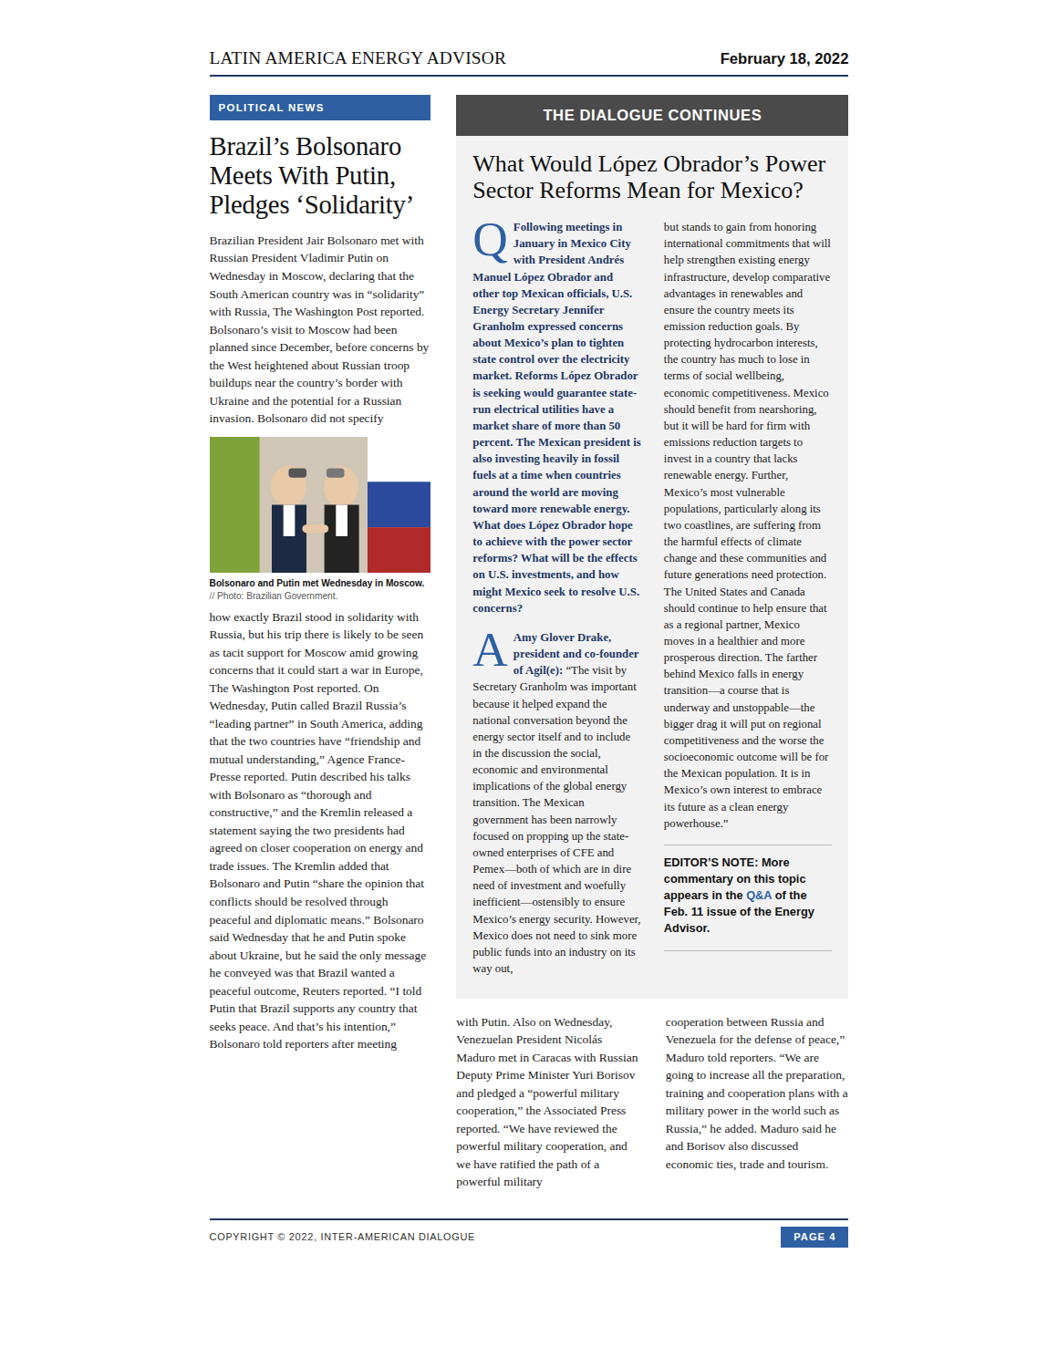LATIN AMERICA ENERGY ADVISOR
February 18, 2022
POLITICAL NEWS
Brazil’s Bolsonaro Meets With Putin, Pledges ‘Solidarity’
Brazilian President Jair Bolsonaro met with Russian President Vladimir Putin on Wednesday in Moscow, declaring that the South American country was in “solidarity” with Russia, The Washington Post reported. Bolsonaro’s visit to Moscow had been planned since December, before concerns by the West heightened about Russian troop buildups near the country’s border with Ukraine and the potential for a Russian invasion. Bolsonaro did not specify
Bolsonaro and Putin met Wednesday in Moscow. // Photo: Brazilian Government.
how exactly Brazil stood in solidarity with Russia, but his trip there is likely to be seen as tacit support for Moscow amid growing concerns that it could start a war in Europe, The Washington Post reported. On Wednesday, Putin called Brazil Russia’s “leading partner” in South America, adding that the two countries have “friendship and mutual understanding,” Agence France-Presse reported. Putin described his talks with Bolsonaro as “thorough and constructive,” and the Kremlin released a statement saying the two presidents had agreed on closer cooperation on energy and trade issues. The Kremlin added that Bolsonaro and Putin “share the opinion that conflicts should be resolved through peaceful and diplomatic means.” Bolsonaro said Wednesday that he and Putin spoke about Ukraine, but he said the only message he conveyed was that Brazil wanted a peaceful outcome, Reuters reported. “I told Putin that Brazil supports any country that seeks peace. And that’s his intention,” Bolsonaro told reporters after meeting
THE DIALOGUE CONTINUES
What Would López Obrador’s Power Sector Reforms Mean for Mexico?
QFollowing meetings in January in Mexico City with President Andrés Manuel López Obrador and other top Mexican officials, U.S. Energy Secretary Jennifer Granholm expressed concerns about Mexico’s plan to tighten state control over the electricity market. Reforms López Obrador is seeking would guarantee state-run electrical utilities have a market share of more than 50 percent. The Mexican president is also investing heavily in fossil fuels at a time when countries around the world are moving toward more renewable energy. What does López Obrador hope to achieve with the power sector reforms? What will be the effects on U.S. investments, and how might Mexico seek to resolve U.S. concerns?
AAmy Glover Drake, president and co-founder of Agil(e): “The visit by Secretary Granholm was important because it helped expand the national conversation beyond the energy sector itself and to include in the discussion the social, economic and environmental implications of the global energy transition. The Mexican government has been narrowly focused on propping up the state-owned enterprises of CFE and Pemex—both of which are in dire need of investment and woefully inefficient—ostensibly to ensure Mexico’s energy security. However, Mexico does not need to sink more public funds into an industry on its way out,
but stands to gain from honoring international commitments that will help strengthen existing energy infrastructure, develop comparative advantages in renewables and ensure the country meets its emission reduction goals. By protecting hydrocarbon interests, the country has much to lose in terms of social wellbeing, economic competitiveness. Mexico should benefit from nearshoring, but it will be hard for firm with emissions reduction targets to invest in a country that lacks renewable energy. Further, Mexico’s most vulnerable populations, particularly along its two coastlines, are suffering from the harmful effects of climate change and these communities and future generations need protection. The United States and Canada should continue to help ensure that as a regional partner, Mexico moves in a healthier and more prosperous direction. The farther behind Mexico falls in energy transition—a course that is underway and unstoppable—the bigger drag it will put on regional competitiveness and the worse the socioeconomic outcome will be for the Mexican population. It is in Mexico’s own interest to embrace its future as a clean energy powerhouse.”
EDITOR’S NOTE: More commentary on this topic appears in the Q&A of the Feb. 11 issue of the Energy Advisor.
with Putin. Also on Wednesday, Venezuelan President Nicolás Maduro met in Caracas with Russian Deputy Prime Minister Yuri Borisov and pledged a “powerful military cooperation,” the Associated Press reported. “We have reviewed the powerful military cooperation, and we have ratified the path of a powerful military
cooperation between Russia and Venezuela for the defense of peace,” Maduro told reporters. “We are going to increase all the preparation, training and cooperation plans with a military power in the world such as Russia,” he added. Maduro said he and Borisov also discussed economic ties, trade and tourism.
COPYRIGHT © 2022, INTER-AMERICAN DIALOGUE
PAGE 4